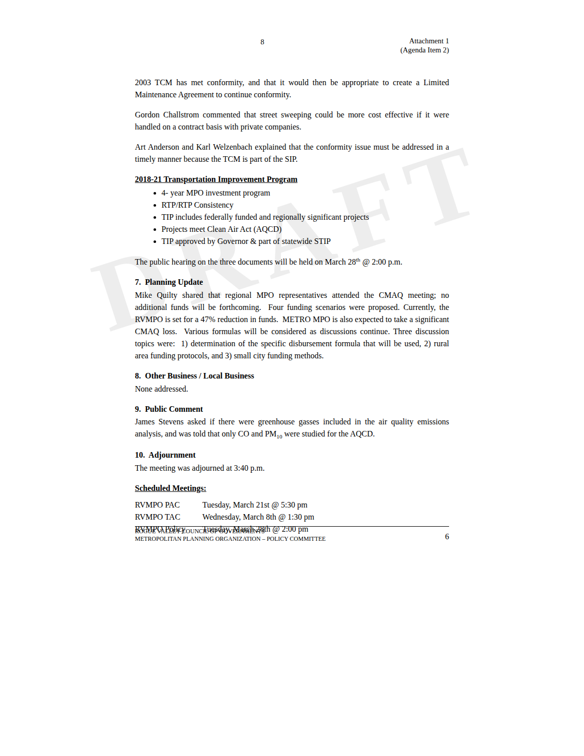DRAFT
8
Attachment 1
(Agenda Item 2)
2003 TCM has met conformity, and that it would then be appropriate to create a Limited Maintenance Agreement to continue conformity.
Gordon Challstrom commented that street sweeping could be more cost effective if it were handled on a contract basis with private companies.
Art Anderson and Karl Welzenbach explained that the conformity issue must be addressed in a timely manner because the TCM is part of the SIP.
2018-21 Transportation Improvement Program
4- year MPO investment program
RTP/RTP Consistency
TIP includes federally funded and regionally significant projects
Projects meet Clean Air Act (AQCD)
TIP approved by Governor & part of statewide STIP
The public hearing on the three documents will be held on March 28th @ 2:00 p.m.
7. Planning Update
Mike Quilty shared that regional MPO representatives attended the CMAQ meeting; no additional funds will be forthcoming. Four funding scenarios were proposed. Currently, the RVMPO is set for a 47% reduction in funds. METRO MPO is also expected to take a significant CMAQ loss. Various formulas will be considered as discussions continue. Three discussion topics were: 1) determination of the specific disbursement formula that will be used, 2) rural area funding protocols, and 3) small city funding methods.
8. Other Business / Local Business
None addressed.
9. Public Comment
James Stevens asked if there were greenhouse gasses included in the air quality emissions analysis, and was told that only CO and PM10 were studied for the AQCD.
10. Adjournment
The meeting was adjourned at 3:40 p.m.
Scheduled Meetings:
| RVMPO PAC | Tuesday, March 21st @ 5:30 pm |
| RVMPO TAC | Wednesday, March 8th @ 1:30 pm |
| RVMPO Policy | Tuesday, March 28th @ 2:00 pm |
ROGUE VALLEY COUNCIL OF GOVERNMENTS
METROPOLITAN PLANNING ORGANIZATION – POLICY COMMITTEE
6